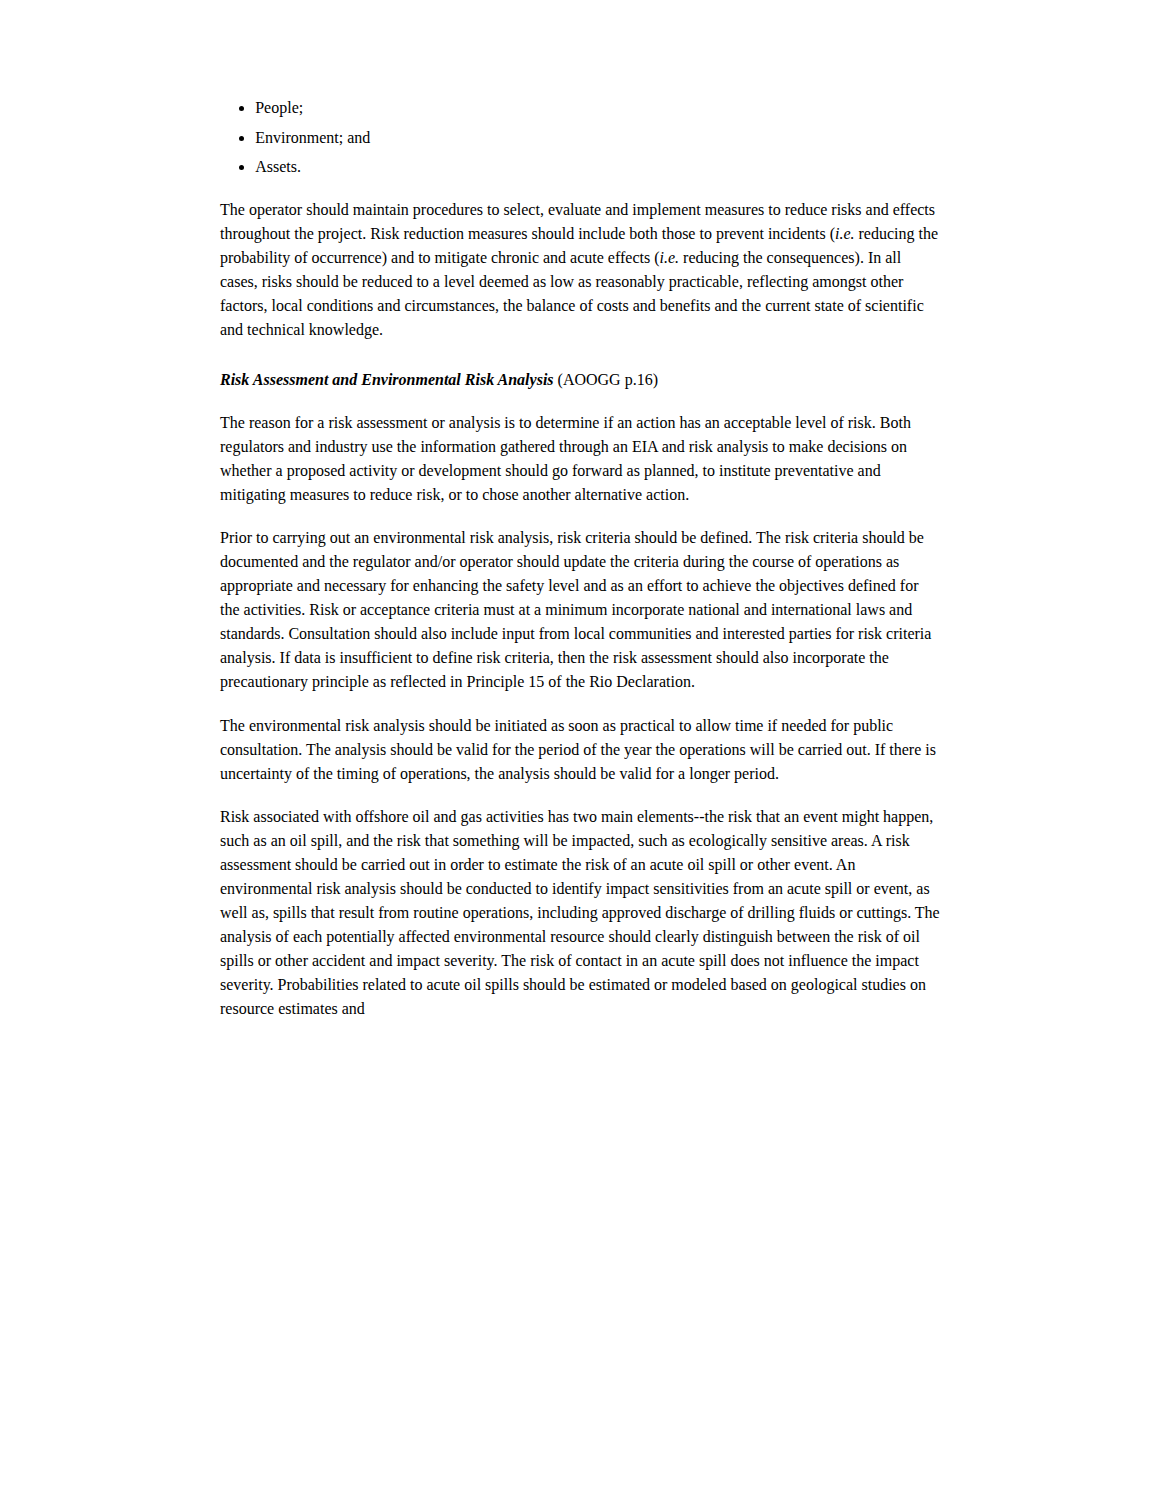People;
Environment; and
Assets.
The operator should maintain procedures to select, evaluate and implement measures to reduce risks and effects throughout the project. Risk reduction measures should include both those to prevent incidents (i.e. reducing the probability of occurrence) and to mitigate chronic and acute effects (i.e. reducing the consequences). In all cases, risks should be reduced to a level deemed as low as reasonably practicable, reflecting amongst other factors, local conditions and circumstances, the balance of costs and benefits and the current state of scientific and technical knowledge.
Risk Assessment and Environmental Risk Analysis (AOOGG p.16)
The reason for a risk assessment or analysis is to determine if an action has an acceptable level of risk. Both regulators and industry use the information gathered through an EIA and risk analysis to make decisions on whether a proposed activity or development should go forward as planned, to institute preventative and mitigating measures to reduce risk, or to chose another alternative action.
Prior to carrying out an environmental risk analysis, risk criteria should be defined. The risk criteria should be documented and the regulator and/or operator should update the criteria during the course of operations as appropriate and necessary for enhancing the safety level and as an effort to achieve the objectives defined for the activities. Risk or acceptance criteria must at a minimum incorporate national and international laws and standards. Consultation should also include input from local communities and interested parties for risk criteria analysis. If data is insufficient to define risk criteria, then the risk assessment should also incorporate the precautionary principle as reflected in Principle 15 of the Rio Declaration.
The environmental risk analysis should be initiated as soon as practical to allow time if needed for public consultation. The analysis should be valid for the period of the year the operations will be carried out. If there is uncertainty of the timing of operations, the analysis should be valid for a longer period.
Risk associated with offshore oil and gas activities has two main elements--the risk that an event might happen, such as an oil spill, and the risk that something will be impacted, such as ecologically sensitive areas. A risk assessment should be carried out in order to estimate the risk of an acute oil spill or other event. An environmental risk analysis should be conducted to identify impact sensitivities from an acute spill or event, as well as, spills that result from routine operations, including approved discharge of drilling fluids or cuttings. The analysis of each potentially affected environmental resource should clearly distinguish between the risk of oil spills or other accident and impact severity. The risk of contact in an acute spill does not influence the impact severity. Probabilities related to acute oil spills should be estimated or modeled based on geological studies on resource estimates and